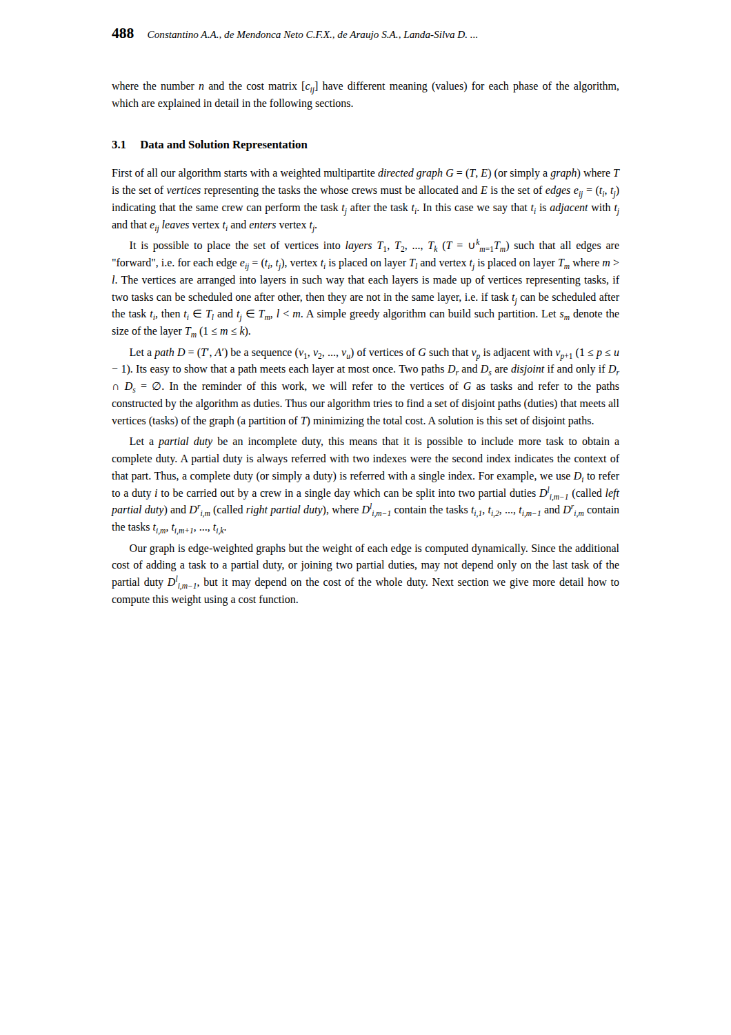488 Constantino A.A., de Mendonca Neto C.F.X., de Araujo S.A., Landa-Silva D. ...
where the number n and the cost matrix [cij] have different meaning (values) for each phase of the algorithm, which are explained in detail in the following sections.
3.1 Data and Solution Representation
First of all our algorithm starts with a weighted multipartite directed graph G = (T, E) (or simply a graph) where T is the set of vertices representing the tasks the whose crews must be allocated and E is the set of edges eij = (ti, tj) indicating that the same crew can perform the task tj after the task ti. In this case we say that ti is adjacent with tj and that eij leaves vertex ti and enters vertex tj.
It is possible to place the set of vertices into layers T1, T2, ..., Tk (T = ∪km=1Tm) such that all edges are "forward", i.e. for each edge eij = (ti, tj), vertex ti is placed on layer Tl and vertex tj is placed on layer Tm where m > l. The vertices are arranged into layers in such way that each layers is made up of vertices representing tasks, if two tasks can be scheduled one after other, then they are not in the same layer, i.e. if task tj can be scheduled after the task ti, then ti ∈ Tl and tj ∈ Tm, l < m. A simple greedy algorithm can build such partition. Let sm denote the size of the layer Tm (1 ≤ m ≤ k).
Let a path D = (T′, A′) be a sequence (v1, v2, ..., vu) of vertices of G such that vp is adjacent with vp+1 (1 ≤ p ≤ u − 1). Its easy to show that a path meets each layer at most once. Two paths Dr and Ds are disjoint if and only if Dr ∩ Ds = ∅. In the reminder of this work, we will refer to the vertices of G as tasks and refer to the paths constructed by the algorithm as duties. Thus our algorithm tries to find a set of disjoint paths (duties) that meets all vertices (tasks) of the graph (a partition of T) minimizing the total cost. A solution is this set of disjoint paths.
Let a partial duty be an incomplete duty, this means that it is possible to include more task to obtain a complete duty. A partial duty is always referred with two indexes were the second index indicates the context of that part. Thus, a complete duty (or simply a duty) is referred with a single index. For example, we use Di to refer to a duty i to be carried out by a crew in a single day which can be split into two partial duties Dli,m−1 (called left partial duty) and Dri,m (called right partial duty), where Dli,m−1 contain the tasks ti,1, ti,2, ..., ti,m−1 and Dri,m contain the tasks ti,m, ti,m+1, ..., ti,k.
Our graph is edge-weighted graphs but the weight of each edge is computed dynamically. Since the additional cost of adding a task to a partial duty, or joining two partial duties, may not depend only on the last task of the partial duty Dli,m−1, but it may depend on the cost of the whole duty. Next section we give more detail how to compute this weight using a cost function.